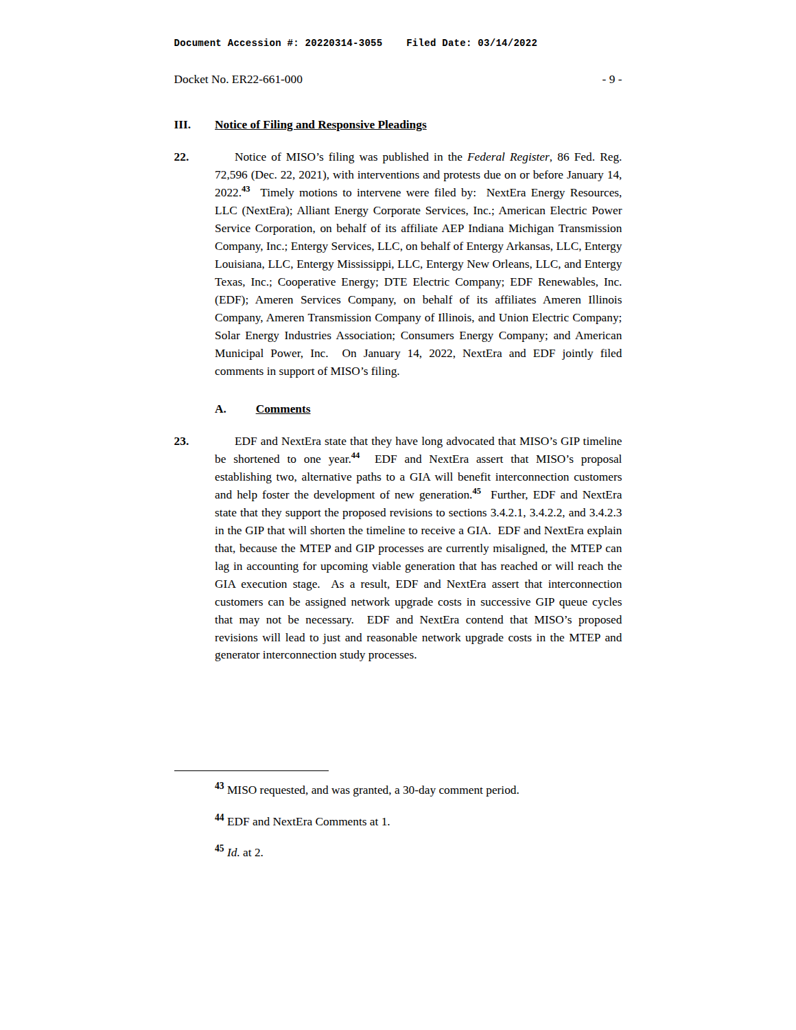Document Accession #: 20220314-3055 Filed Date: 03/14/2022
Docket No. ER22-661-000
- 9 -
III. Notice of Filing and Responsive Pleadings
22. Notice of MISO’s filing was published in the Federal Register, 86 Fed. Reg. 72,596 (Dec. 22, 2021), with interventions and protests due on or before January 14, 2022.43 Timely motions to intervene were filed by: NextEra Energy Resources, LLC (NextEra); Alliant Energy Corporate Services, Inc.; American Electric Power Service Corporation, on behalf of its affiliate AEP Indiana Michigan Transmission Company, Inc.; Entergy Services, LLC, on behalf of Entergy Arkansas, LLC, Entergy Louisiana, LLC, Entergy Mississippi, LLC, Entergy New Orleans, LLC, and Entergy Texas, Inc.; Cooperative Energy; DTE Electric Company; EDF Renewables, Inc. (EDF); Ameren Services Company, on behalf of its affiliates Ameren Illinois Company, Ameren Transmission Company of Illinois, and Union Electric Company; Solar Energy Industries Association; Consumers Energy Company; and American Municipal Power, Inc. On January 14, 2022, NextEra and EDF jointly filed comments in support of MISO’s filing.
A. Comments
23. EDF and NextEra state that they have long advocated that MISO’s GIP timeline be shortened to one year.44 EDF and NextEra assert that MISO’s proposal establishing two, alternative paths to a GIA will benefit interconnection customers and help foster the development of new generation.45 Further, EDF and NextEra state that they support the proposed revisions to sections 3.4.2.1, 3.4.2.2, and 3.4.2.3 in the GIP that will shorten the timeline to receive a GIA. EDF and NextEra explain that, because the MTEP and GIP processes are currently misaligned, the MTEP can lag in accounting for upcoming viable generation that has reached or will reach the GIA execution stage. As a result, EDF and NextEra assert that interconnection customers can be assigned network upgrade costs in successive GIP queue cycles that may not be necessary. EDF and NextEra contend that MISO’s proposed revisions will lead to just and reasonable network upgrade costs in the MTEP and generator interconnection study processes.
43 MISO requested, and was granted, a 30-day comment period.
44 EDF and NextEra Comments at 1.
45 Id. at 2.